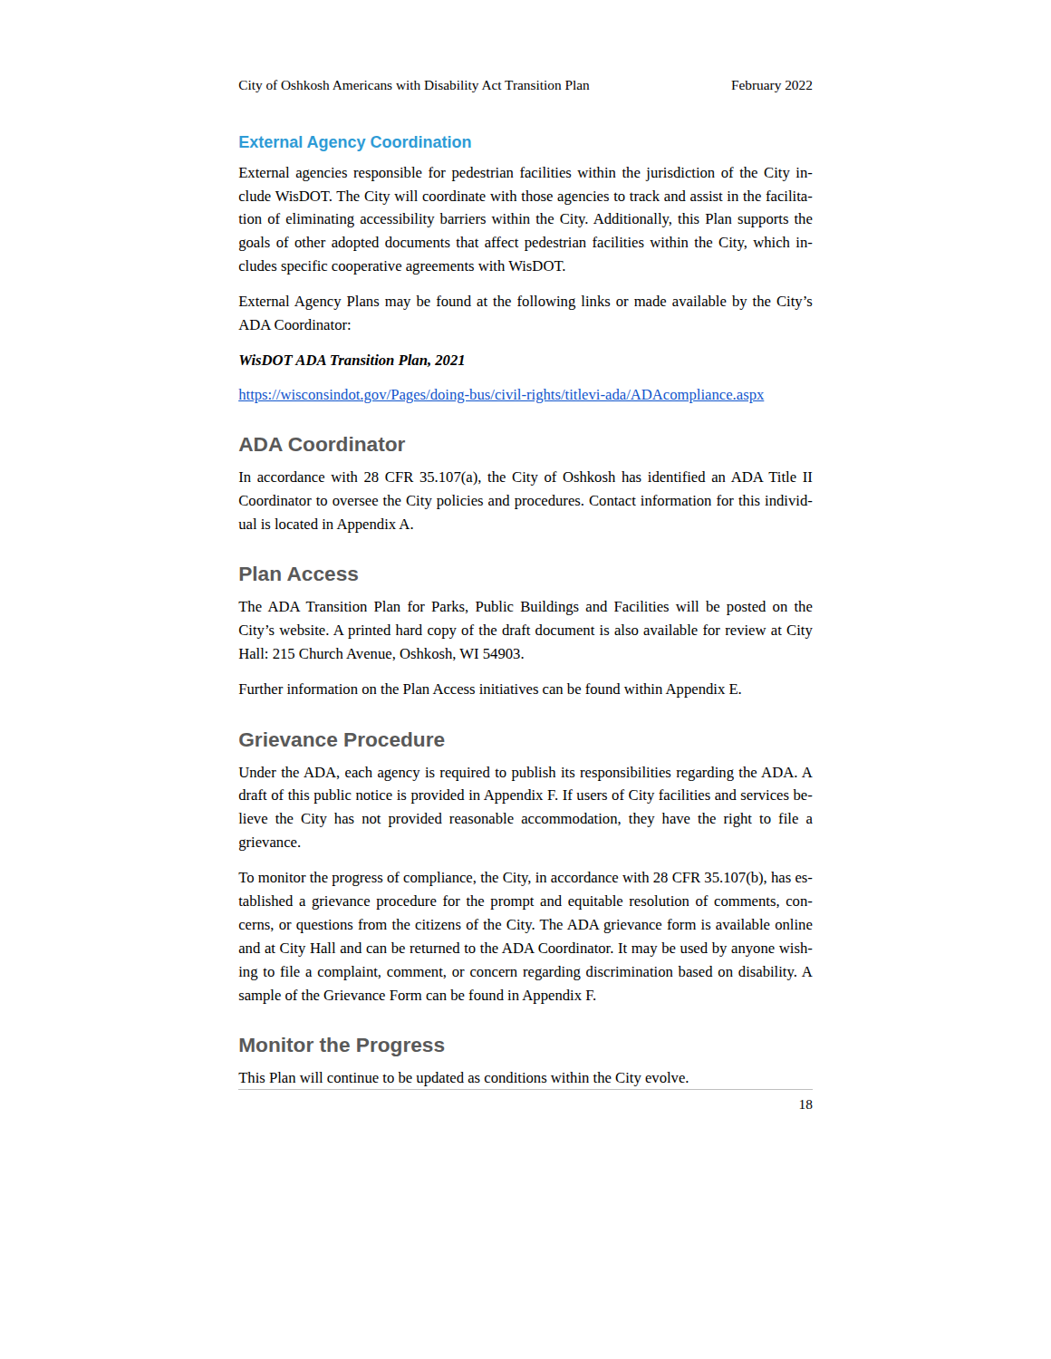City of Oshkosh Americans with Disability Act Transition Plan
February 2022
External Agency Coordination
External agencies responsible for pedestrian facilities within the jurisdiction of the City include WisDOT. The City will coordinate with those agencies to track and assist in the facilitation of eliminating accessibility barriers within the City. Additionally, this Plan supports the goals of other adopted documents that affect pedestrian facilities within the City, which includes specific cooperative agreements with WisDOT.
External Agency Plans may be found at the following links or made available by the City’s ADA Coordinator:
WisDOT ADA Transition Plan, 2021
https://wisconsindot.gov/Pages/doing-bus/civil-rights/titlevi-ada/ADAcompliance.aspx
ADA Coordinator
In accordance with 28 CFR 35.107(a), the City of Oshkosh has identified an ADA Title II Coordinator to oversee the City policies and procedures. Contact information for this individual is located in Appendix A.
Plan Access
The ADA Transition Plan for Parks, Public Buildings and Facilities will be posted on the City’s website. A printed hard copy of the draft document is also available for review at City Hall: 215 Church Avenue, Oshkosh, WI 54903.
Further information on the Plan Access initiatives can be found within Appendix E.
Grievance Procedure
Under the ADA, each agency is required to publish its responsibilities regarding the ADA. A draft of this public notice is provided in Appendix F. If users of City facilities and services believe the City has not provided reasonable accommodation, they have the right to file a grievance.
To monitor the progress of compliance, the City, in accordance with 28 CFR 35.107(b), has established a grievance procedure for the prompt and equitable resolution of comments, concerns, or questions from the citizens of the City. The ADA grievance form is available online and at City Hall and can be returned to the ADA Coordinator. It may be used by anyone wishing to file a complaint, comment, or concern regarding discrimination based on disability. A sample of the Grievance Form can be found in Appendix F.
Monitor the Progress
This Plan will continue to be updated as conditions within the City evolve.
18